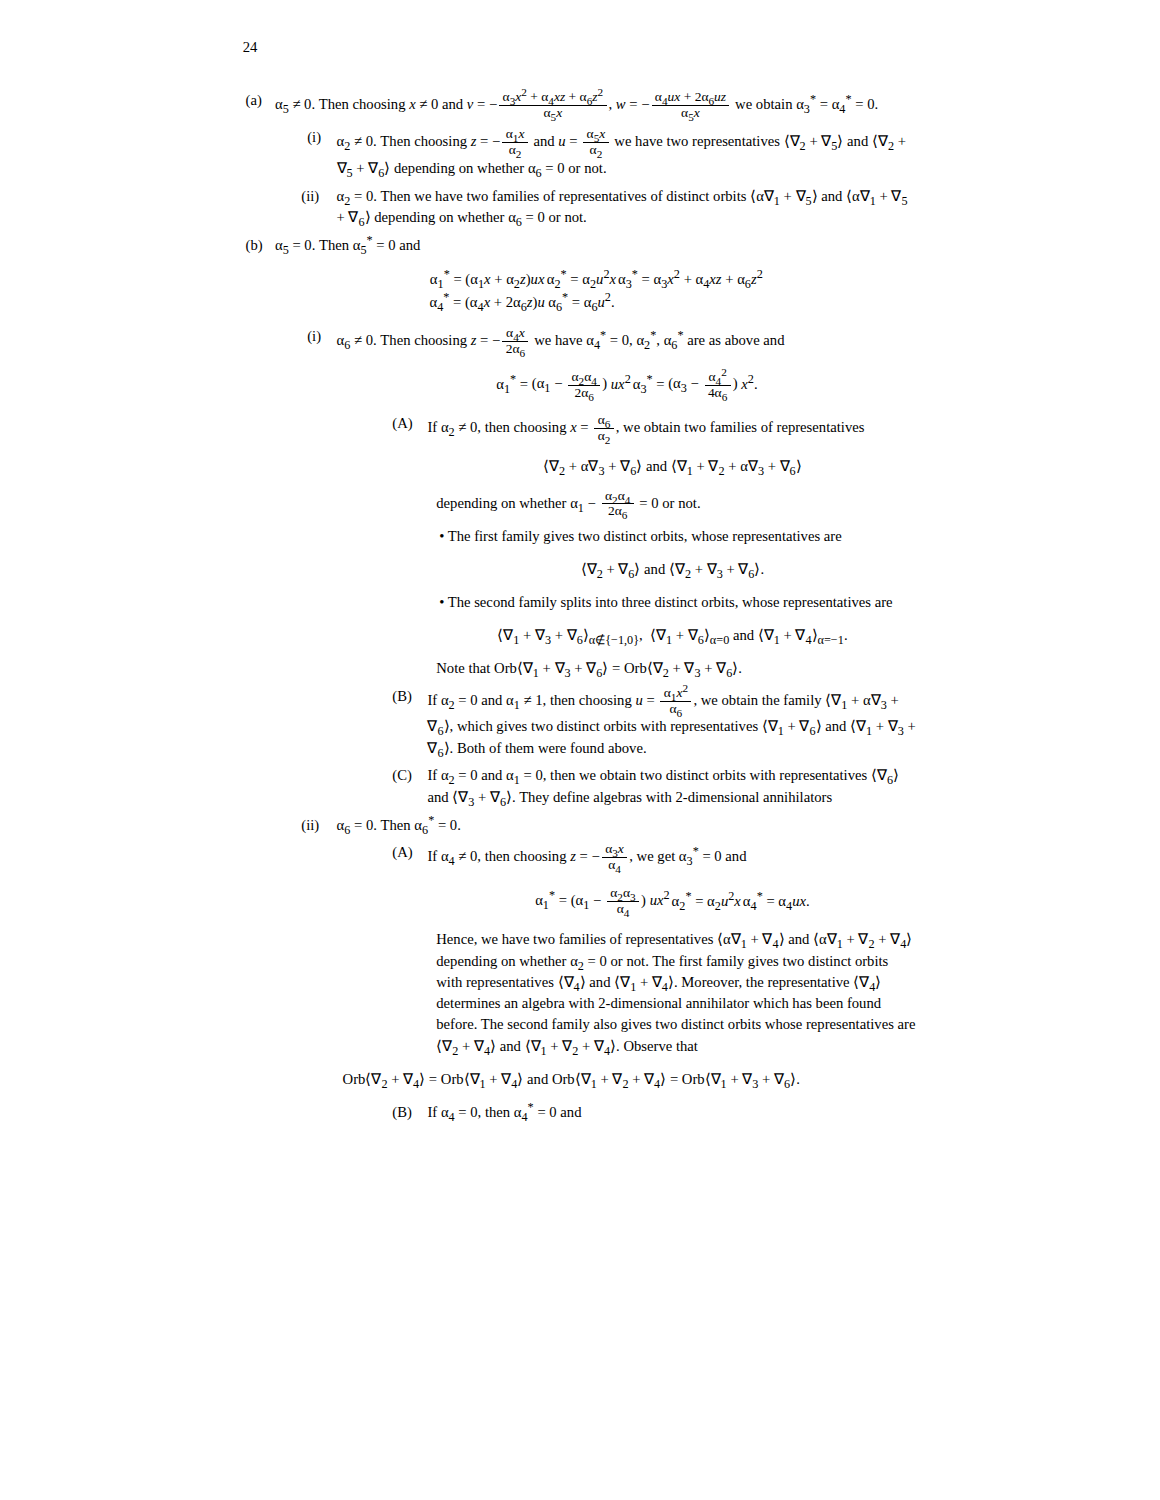24
(a) α5 ≠ 0. Then choosing x ≠ 0 and v = −α3x2 + α4xz + α6z2 α5x, w = −α4ux + 2α6uz α5x we obtain α3* = α4* = 0.
(i) α2 ≠ 0. Then choosing z = −α1x α2 and u = α5x α2 we have two representatives ⟨∇2 + ∇5⟩ and ⟨∇2 + ∇5 + ∇6⟩ depending on whether α6 = 0 or not.
(ii) α2 = 0. Then we have two families of representatives of distinct orbits ⟨α∇1 + ∇5⟩ and ⟨α∇1 + ∇5 + ∇6⟩ depending on whether α6 = 0 or not.
(b) α5 = 0. Then α5* = 0 and
| α 1 * = (α 1 x + α 2 z ) ux | α 2 * = α 2 u 2 x | α 3 * = α 3 x 2 + α 4 xz + α 6 z 2 |
| α 4 * = (α 4 x + 2α 6 z ) u | α 6 * = α 6 u 2 . | |
(i) α6 ≠ 0. Then choosing z = −α4x 2α6 we have α4* = 0, α2*, α6* are as above and
| α 1 * = (α 1 − α 2 α 4 2α 6 ) ux 2 | α 3 * = (α 3 − α 4 2 4α 6 ) x 2 . |
(A) If α2 ≠ 0, then choosing x = α6 α2, we obtain two families of representatives
⟨∇2 + α∇3 + ∇6⟩ and ⟨∇1 + ∇2 + α∇3 + ∇6⟩
depending on whether α1 − α2α42α6 = 0 or not.
• The first family gives two distinct orbits, whose representatives are
⟨∇2 + ∇6⟩ and ⟨∇2 + ∇3 + ∇6⟩.
• The second family splits into three distinct orbits, whose representatives are
⟨∇1 + ∇3 + ∇6⟩α∉{−1,0}, ⟨∇1 + ∇6⟩α=0 and ⟨∇1 + ∇4⟩α=−1.
Note that Orb⟨∇1 + ∇3 + ∇6⟩ = Orb⟨∇2 + ∇3 + ∇6⟩.
(B) If α2 = 0 and α1 ≠ 1, then choosing u = α1x2 α6, we obtain the family ⟨∇1 + α∇3 + ∇6⟩, which gives two distinct orbits with representatives ⟨∇1 + ∇6⟩ and ⟨∇1 + ∇3 + ∇6⟩. Both of them were found above.
(C) If α2 = 0 and α1 = 0, then we obtain two distinct orbits with representatives ⟨∇6⟩ and ⟨∇3 + ∇6⟩. They define algebras with 2-dimensional annihilators
(ii) α6 = 0. Then α6* = 0.
(A) If α4 ≠ 0, then choosing z = −α3x α4, we get α3* = 0 and
| α 1 * = (α 1 − α 2 α 3 α 4 ) ux 2 | α 2 * = α 2 u 2 x | α 4 * = α 4 ux . |
Hence, we have two families of representatives ⟨α∇1 + ∇4⟩ and ⟨α∇1 + ∇2 + ∇4⟩ depending on whether α2 = 0 or not. The first family gives two distinct orbits with representatives ⟨∇4⟩ and ⟨∇1 + ∇4⟩. Moreover, the representative ⟨∇4⟩ determines an algebra with 2-dimensional annihilator which has been found before. The second family also gives two distinct orbits whose representatives are ⟨∇2 + ∇4⟩ and ⟨∇1 + ∇2 + ∇4⟩. Observe that
Orb⟨∇2 + ∇4⟩ = Orb⟨∇1 + ∇4⟩ and Orb⟨∇1 + ∇2 + ∇4⟩ = Orb⟨∇1 + ∇3 + ∇6⟩.
(B) If α4 = 0, then α4* = 0 and